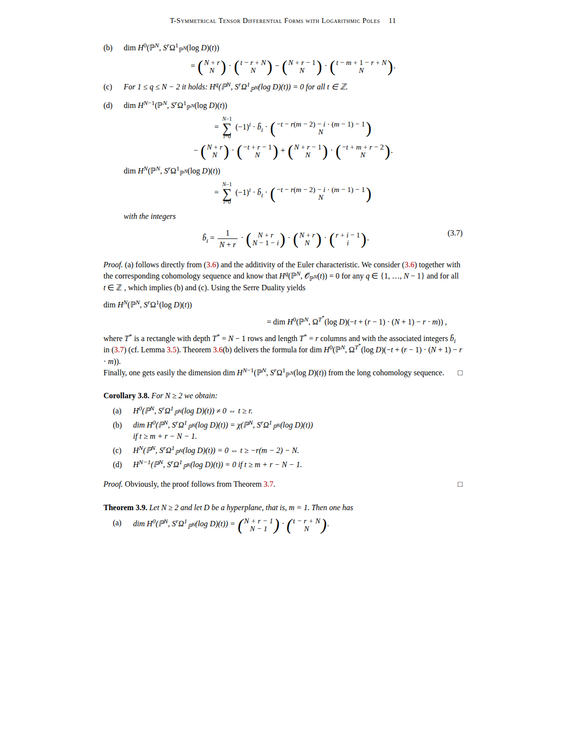T-Symmetrical Tensor Differential Forms with Logarithmic Poles11
(b) dim H0(ℙN, SrΩ1ℙN(log D)(t))
= (N + r N) · (t − r + N N) − (N + r − 1 N) · (t − m + 1 − r + N N).
(c) For 1 ≤ q ≤ N − 2 it holds: Hq(ℙN, SrΩ1ℙN(log D)(t)) = 0 for all t ∈ ℤ.
(d) dim HN−1(ℙN, SrΩ1ℙN(log D)(t))
= N−1∑i=0 (−1)i · b̃i · (−t − r(m − 2) − i · (m − 1) − 1 N) − (N + r N) · (−t + r − 1 N) + (N + r − 1 N) · (−t + m + r − 2 N).
dim HN(ℙN, SrΩ1ℙN(log D)(t))
= N−1∑i=0 (−1)i · b̃i · (−t − r(m − 2) − i · (m − 1) − 1 N)
with the integers
(3.7) b̃i = 1 N + r · (N + r N − 1 − i) · (N + r N) · (r + i − 1 i).
Proof. (a) follows directly from (3.6) and the additivity of the Euler characteristic. We consider (3.6) together with the corresponding cohomology sequence and know that Hq(ℙN, 𝒪ℙN(t)) = 0 for any q ∈ {1, …, N − 1} and for all t ∈ ℤ , which implies (b) and (c). Using the Serre Duality yields
dim HN(ℙN, SrΩ1(log D)(t))
= dim H0(ℙN, ΩT*(log D)(−t + (r − 1) · (N + 1) − r · m)) ,
where T* is a rectangle with depth T* = N − 1 rows and length T* = r columns and with the associated integers b̃i in (3.7) (cf. Lemma 3.5). Theorem 3.6(b) delivers the formula for dim H0(ℙN, ΩT*(log D)(−t + (r − 1) · (N + 1) − r · m)).
Finally, one gets easily the dimension dim HN−1(ℙN, SrΩ1ℙN(log D)(t)) from the long cohomology sequence. □
Corollary 3.8. For N ≥ 2 we obtain:
(a) H0(ℙN, SrΩ1ℙN(log D)(t)) ≠ 0 ⇔ t ≥ r.
(b) dim H0(ℙN, SrΩ1ℙN(log D)(t)) = χ(ℙN, SrΩ1ℙN(log D)(t))
if t ≥ m + r − N − 1.
(c) HN(ℙN, SrΩ1ℙN(log D)(t)) = 0 ⇔ t ≥ −r(m − 2) − N.
(d) HN−1(ℙN, SrΩ1ℙN(log D)(t)) = 0 if t ≥ m + r − N − 1.
Proof. Obviously, the proof follows from Theorem 3.7. □
Theorem 3.9. Let N ≥ 2 and let D be a hyperplane, that is, m = 1. Then one has
(a) dim H0(ℙN, SrΩ1ℙN(log D)(t)) = (N + r − 1 N − 1) · (t − r + N N).